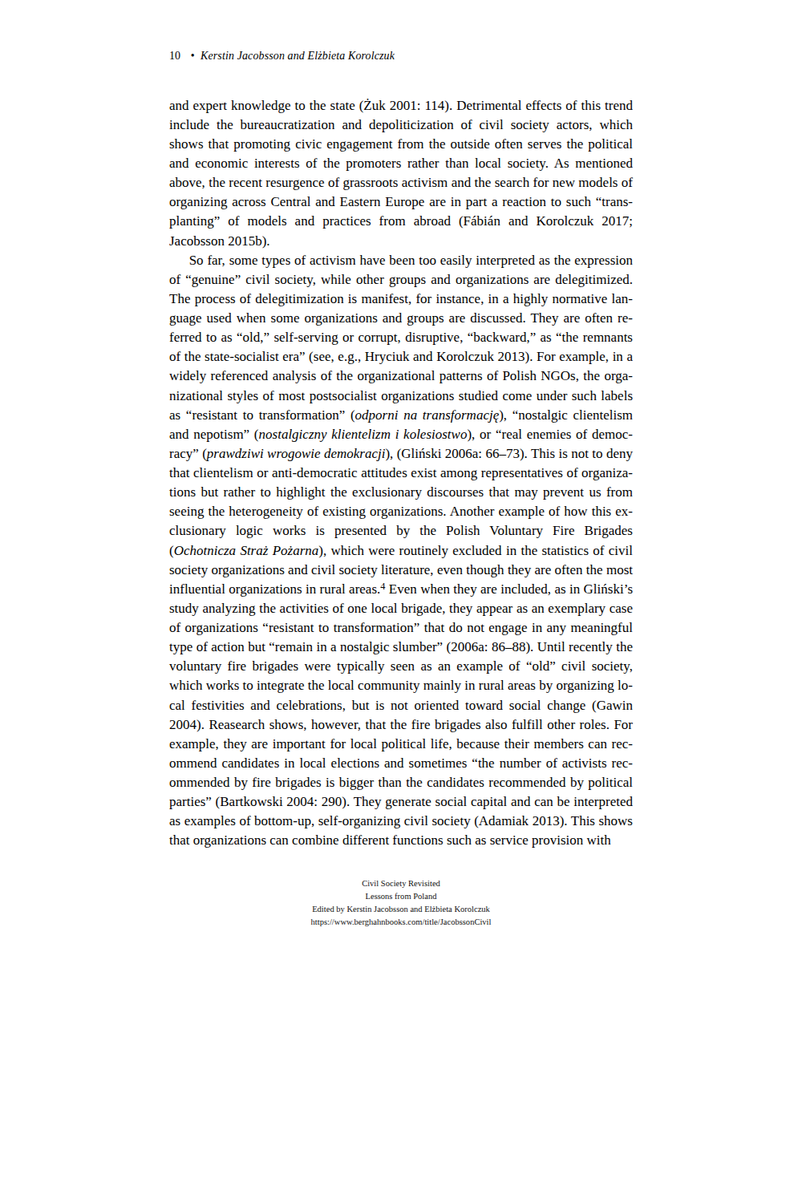10• Kerstin Jacobsson and Elżbieta Korolczuk
and expert knowledge to the state (Żuk 2001: 114). Detrimental effects of this trend include the bureaucratization and depoliticization of civil society actors, which shows that promoting civic engagement from the outside often serves the political and economic interests of the promoters rather than local society. As mentioned above, the recent resurgence of grassroots activism and the search for new models of organizing across Central and Eastern Europe are in part a reaction to such “transplanting” of models and practices from abroad (Fábián and Korolczuk 2017; Jacobsson 2015b).
So far, some types of activism have been too easily interpreted as the expression of “genuine” civil society, while other groups and organizations are delegitimized. The process of delegitimization is manifest, for instance, in a highly normative language used when some organizations and groups are discussed. They are often referred to as “old,” self-serving or corrupt, disruptive, “backward,” as “the remnants of the state-socialist era” (see, e.g., Hryciuk and Korolczuk 2013). For example, in a widely referenced analysis of the organizational patterns of Polish NGOs, the organizational styles of most postsocialist organizations studied come under such labels as “resistant to transformation” (odporni na transformację), “nostalgic clientelism and nepotism” (nostalgiczny klientelizm i kolesiostwo), or “real enemies of democracy” (prawdziwi wrogowie demokracji), (Gliński 2006a: 66–73). This is not to deny that clientelism or anti-democratic attitudes exist among representatives of organizations but rather to highlight the exclusionary discourses that may prevent us from seeing the heterogeneity of existing organizations. Another example of how this exclusionary logic works is presented by the Polish Voluntary Fire Brigades (Ochotnicza Straż Pożarna), which were routinely excluded in the statistics of civil society organizations and civil society literature, even though they are often the most influential organizations in rural areas.4 Even when they are included, as in Gliński’s study analyzing the activities of one local brigade, they appear as an exemplary case of organizations “resistant to transformation” that do not engage in any meaningful type of action but “remain in a nostalgic slumber” (2006a: 86–88). Until recently the voluntary fire brigades were typically seen as an example of “old” civil society, which works to integrate the local community mainly in rural areas by organizing local festivities and celebrations, but is not oriented toward social change (Gawin 2004). Reasearch shows, however, that the fire brigades also fulfill other roles. For example, they are important for local political life, because their members can recommend candidates in local elections and sometimes “the number of activists recommended by fire brigades is bigger than the candidates recommended by political parties” (Bartkowski 2004: 290). They generate social capital and can be interpreted as examples of bottom-up, self-organizing civil society (Adamiak 2013). This shows that organizations can combine different functions such as service provision with
Civil Society Revisited
Lessons from Poland
Edited by Kerstin Jacobsson and Elżbieta Korolczuk
https://www.berghahnbooks.com/title/JacobssonCivil